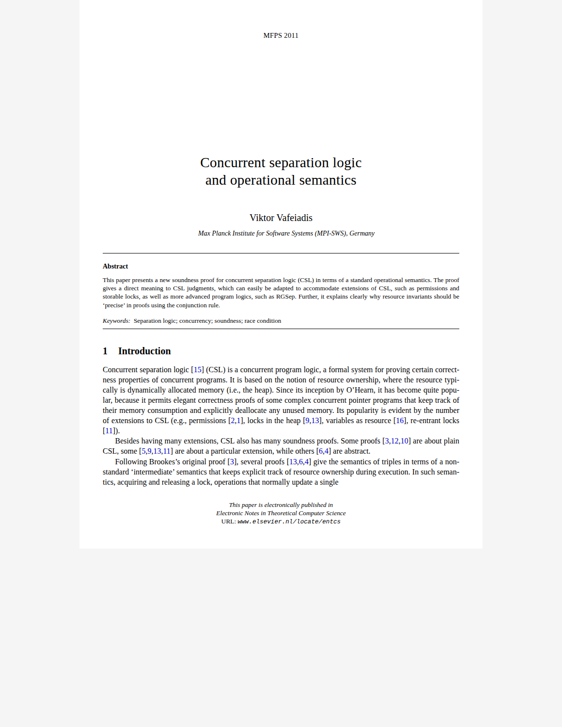MFPS 2011
Concurrent separation logic
and operational semantics
Viktor Vafeiadis
Max Planck Institute for Software Systems (MPI-SWS), Germany
Abstract
This paper presents a new soundness proof for concurrent separation logic (CSL) in terms of a standard operational semantics. The proof gives a direct meaning to CSL judgments, which can easily be adapted to accommodate extensions of CSL, such as permissions and storable locks, as well as more advanced program logics, such as RGSep. Further, it explains clearly why resource invariants should be ‘precise’ in proofs using the conjunction rule.
Keywords: Separation logic; concurrency; soundness; race condition
1 Introduction
Concurrent separation logic [15] (CSL) is a concurrent program logic, a formal system for proving certain correctness properties of concurrent programs. It is based on the notion of resource ownership, where the resource typically is dynamically allocated memory (i.e., the heap). Since its inception by O’Hearn, it has become quite popular, because it permits elegant correctness proofs of some complex concurrent pointer programs that keep track of their memory consumption and explicitly deallocate any unused memory. Its popularity is evident by the number of extensions to CSL (e.g., permissions [2,1], locks in the heap [9,13], variables as resource [16], re-entrant locks [11]).
Besides having many extensions, CSL also has many soundness proofs. Some proofs [3,12,10] are about plain CSL, some [5,9,13,11] are about a particular extension, while others [6,4] are abstract.
Following Brookes’s original proof [3], several proofs [13,6,4] give the semantics of triples in terms of a non-standard ‘intermediate’ semantics that keeps explicit track of resource ownership during execution. In such semantics, acquiring and releasing a lock, operations that normally update a single
This paper is electronically published in
Electronic Notes in Theoretical Computer Science
URL: www.elsevier.nl/locate/entcs